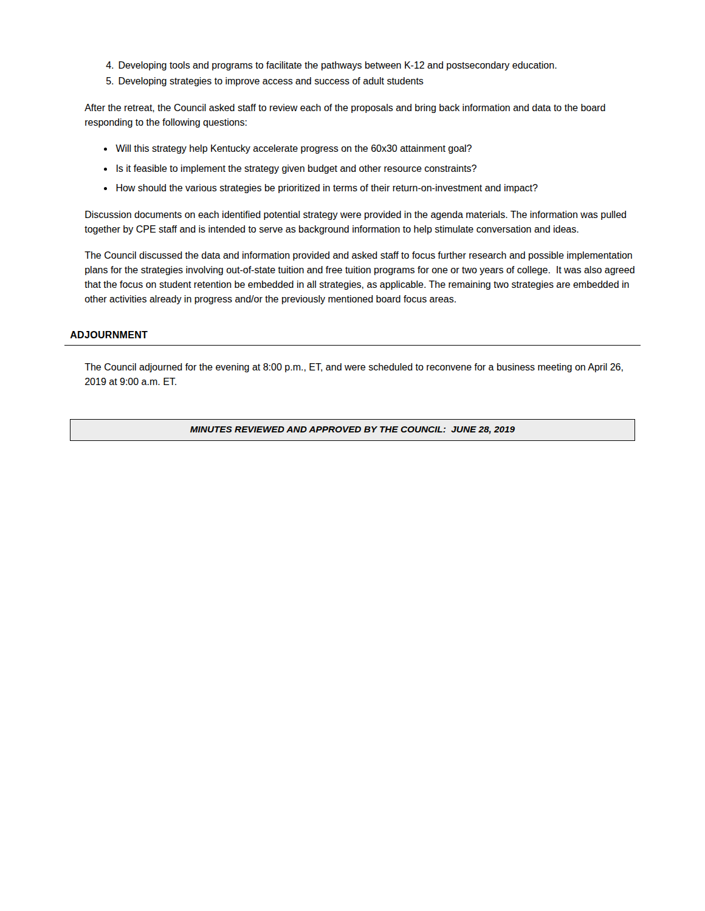Developing tools and programs to facilitate the pathways between K-12 and postsecondary education.
Developing strategies to improve access and success of adult students
After the retreat, the Council asked staff to review each of the proposals and bring back information and data to the board responding to the following questions:
Will this strategy help Kentucky accelerate progress on the 60x30 attainment goal?
Is it feasible to implement the strategy given budget and other resource constraints?
How should the various strategies be prioritized in terms of their return-on-investment and impact?
Discussion documents on each identified potential strategy were provided in the agenda materials. The information was pulled together by CPE staff and is intended to serve as background information to help stimulate conversation and ideas.
The Council discussed the data and information provided and asked staff to focus further research and possible implementation plans for the strategies involving out-of-state tuition and free tuition programs for one or two years of college. It was also agreed that the focus on student retention be embedded in all strategies, as applicable. The remaining two strategies are embedded in other activities already in progress and/or the previously mentioned board focus areas.
ADJOURNMENT
The Council adjourned for the evening at 8:00 p.m., ET, and were scheduled to reconvene for a business meeting on April 26, 2019 at 9:00 a.m. ET.
MINUTES REVIEWED AND APPROVED BY THE COUNCIL: JUNE 28, 2019